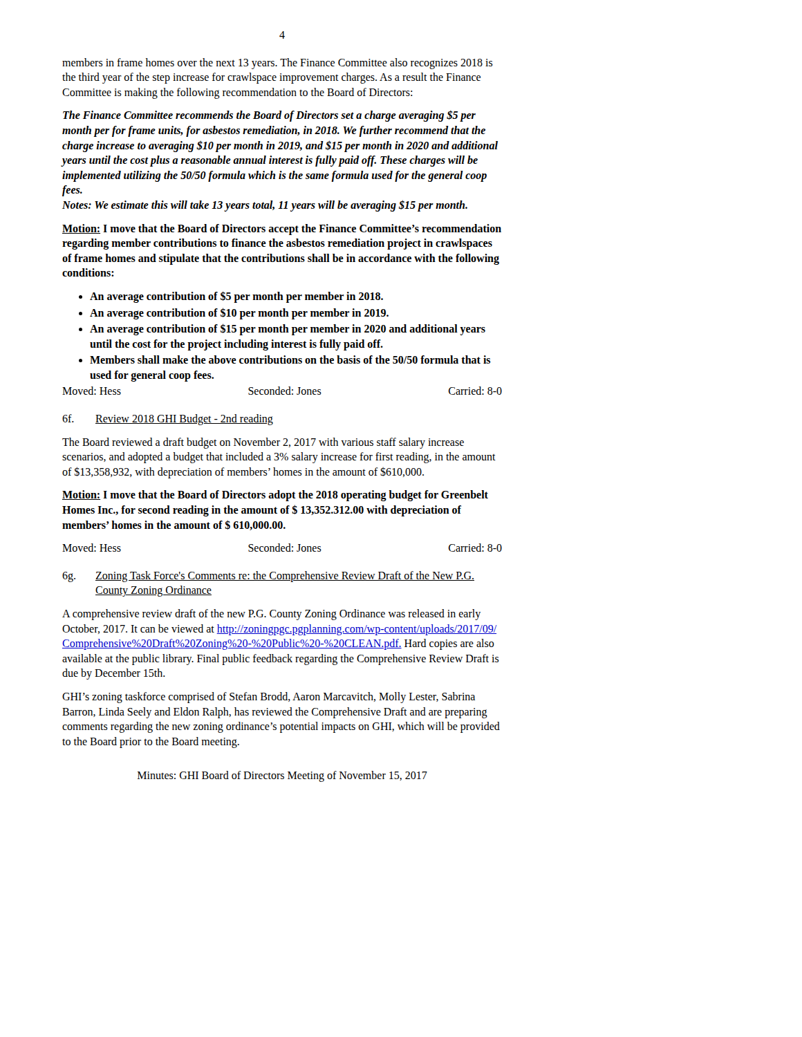4
members in frame homes over the next 13 years. The Finance Committee also recognizes 2018 is the third year of the step increase for crawlspace improvement charges. As a result the Finance Committee is making the following recommendation to the Board of Directors:
The Finance Committee recommends the Board of Directors set a charge averaging $5 per month per for frame units, for asbestos remediation, in 2018. We further recommend that the charge increase to averaging $10 per month in 2019, and $15 per month in 2020 and additional years until the cost plus a reasonable annual interest is fully paid off. These charges will be implemented utilizing the 50/50 formula which is the same formula used for the general coop fees.
Notes: We estimate this will take 13 years total, 11 years will be averaging $15 per month.
Motion: I move that the Board of Directors accept the Finance Committee’s recommendation regarding member contributions to finance the asbestos remediation project in crawlspaces of frame homes and stipulate that the contributions shall be in accordance with the following conditions:
An average contribution of $5 per month per member in 2018.
An average contribution of $10 per month per member in 2019.
An average contribution of $15 per month per member in 2020 and additional years until the cost for the project including interest is fully paid off.
Members shall make the above contributions on the basis of the 50/50 formula that is used for general coop fees.
Moved: Hess Seconded: Jones Carried: 8-0
6f.
Review 2018 GHI Budget - 2nd reading
The Board reviewed a draft budget on November 2, 2017 with various staff salary increase scenarios, and adopted a budget that included a 3% salary increase for first reading, in the amount of $13,358,932, with depreciation of members’ homes in the amount of $610,000.
Motion: I move that the Board of Directors adopt the 2018 operating budget for Greenbelt Homes Inc., for second reading in the amount of $ 13,352.312.00 with depreciation of members’ homes in the amount of $ 610,000.00.
Moved: Hess Seconded: Jones Carried: 8-0
6g.
Zoning Task Force's Comments re: the Comprehensive Review Draft of the New P.G. County Zoning Ordinance
A comprehensive review draft of the new P.G. County Zoning Ordinance was released in early October, 2017. It can be viewed at http://zoningpgc.pgplanning.com/wp-content/uploads/2017/09/Comprehensive%20Draft%20Zoning%20-%20Public%20-%20CLEAN.pdf. Hard copies are also available at the public library. Final public feedback regarding the Comprehensive Review Draft is due by December 15th.
GHI’s zoning taskforce comprised of Stefan Brodd, Aaron Marcavitch, Molly Lester, Sabrina Barron, Linda Seely and Eldon Ralph, has reviewed the Comprehensive Draft and are preparing comments regarding the new zoning ordinance’s potential impacts on GHI, which will be provided to the Board prior to the Board meeting.
Minutes: GHI Board of Directors Meeting of November 15, 2017